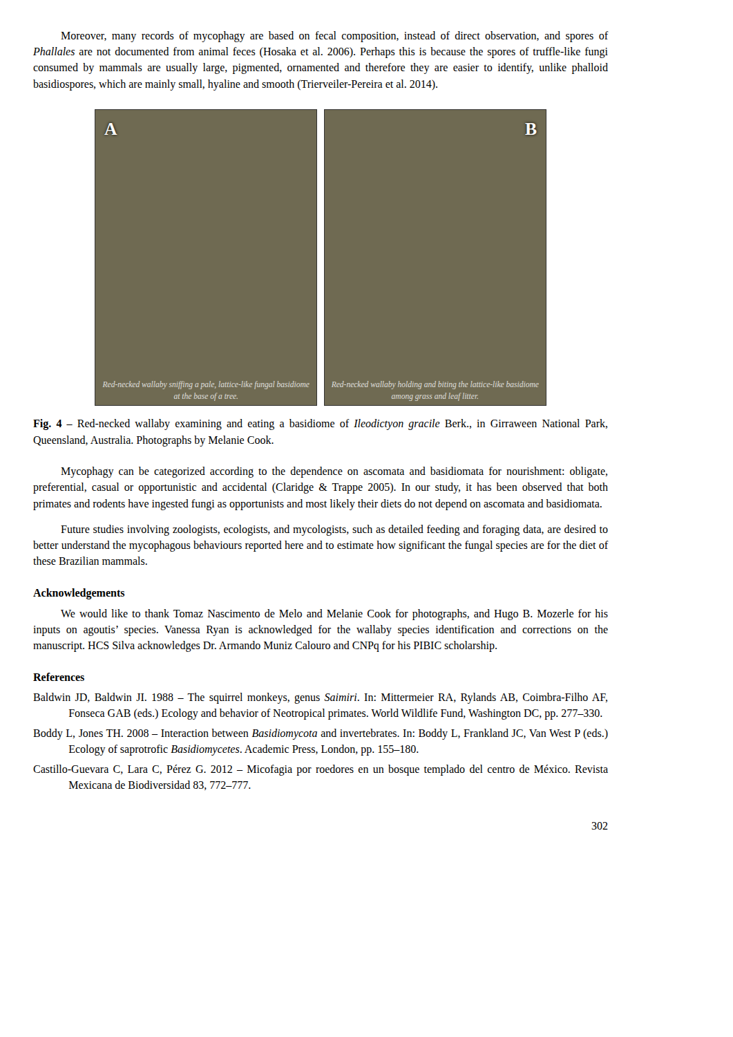Moreover, many records of mycophagy are based on fecal composition, instead of direct observation, and spores of Phallales are not documented from animal feces (Hosaka et al. 2006). Perhaps this is because the spores of truffle-like fungi consumed by mammals are usually large, pigmented, ornamented and therefore they are easier to identify, unlike phalloid basidiospores, which are mainly small, hyaline and smooth (Trierveiler-Pereira et al. 2014).
A Red-necked wallaby sniffing a pale, lattice-like fungal basidiome at the base of a tree.
B Red-necked wallaby holding and biting the lattice-like basidiome among grass and leaf litter.
Fig. 4 – Red-necked wallaby examining and eating a basidiome of Ileodictyon gracile Berk., in Girraween National Park, Queensland, Australia. Photographs by Melanie Cook.
Mycophagy can be categorized according to the dependence on ascomata and basidiomata for nourishment: obligate, preferential, casual or opportunistic and accidental (Claridge & Trappe 2005). In our study, it has been observed that both primates and rodents have ingested fungi as opportunists and most likely their diets do not depend on ascomata and basidiomata.
Future studies involving zoologists, ecologists, and mycologists, such as detailed feeding and foraging data, are desired to better understand the mycophagous behaviours reported here and to estimate how significant the fungal species are for the diet of these Brazilian mammals.
Acknowledgements
We would like to thank Tomaz Nascimento de Melo and Melanie Cook for photographs, and Hugo B. Mozerle for his inputs on agoutis’ species. Vanessa Ryan is acknowledged for the wallaby species identification and corrections on the manuscript. HCS Silva acknowledges Dr. Armando Muniz Calouro and CNPq for his PIBIC scholarship.
References
Baldwin JD, Baldwin JI. 1988 – The squirrel monkeys, genus Saimiri. In: Mittermeier RA, Rylands AB, Coimbra-Filho AF, Fonseca GAB (eds.) Ecology and behavior of Neotropical primates. World Wildlife Fund, Washington DC, pp. 277–330.
Boddy L, Jones TH. 2008 – Interaction between Basidiomycota and invertebrates. In: Boddy L, Frankland JC, Van West P (eds.) Ecology of saprotrofic Basidiomycetes. Academic Press, London, pp. 155–180.
Castillo-Guevara C, Lara C, Pérez G. 2012 – Micofagia por roedores en un bosque templado del centro de México. Revista Mexicana de Biodiversidad 83, 772–777.
302